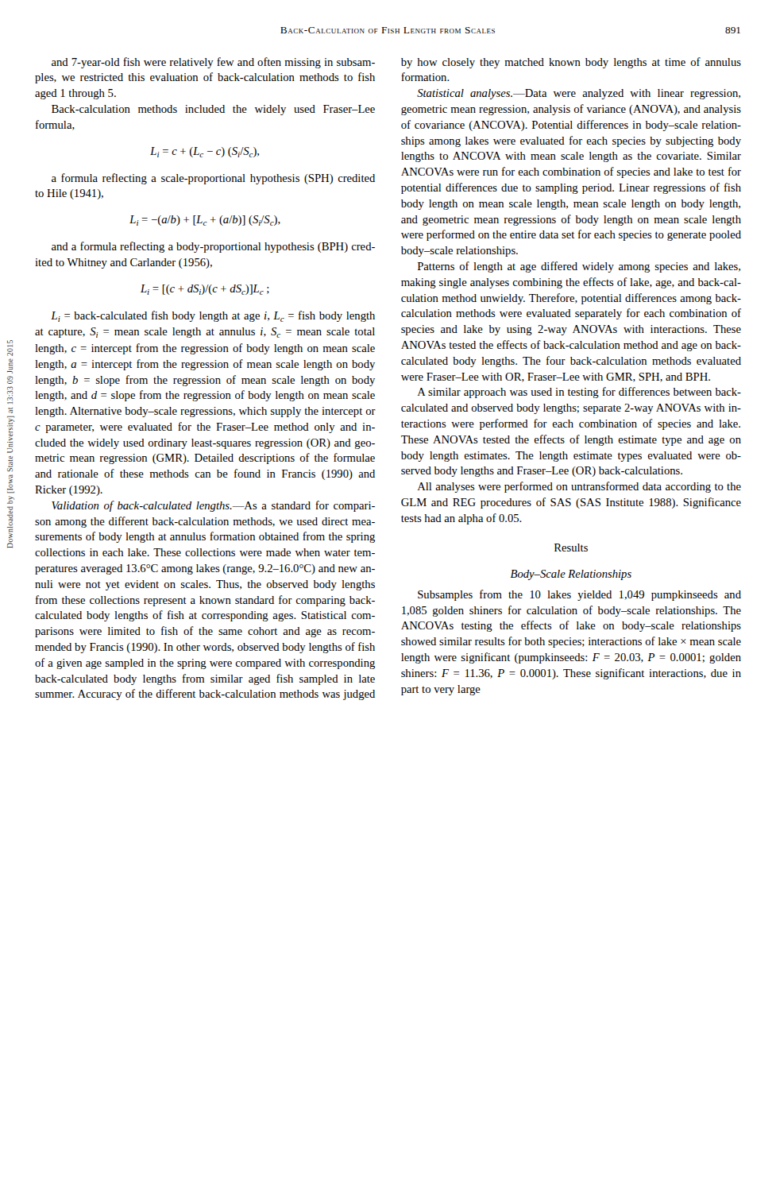Downloaded by [Iowa State University] at 13:33 09 June 2015
Back-Calculation of Fish Length from Scales 891
and 7-year-old fish were relatively few and often missing in subsamples, we restricted this evaluation of back-calculation methods to fish aged 1 through 5.
Back-calculation methods included the widely used Fraser–Lee formula,
Li = c + (Lc − c) (Si/Sc),
a formula reflecting a scale-proportional hypothesis (SPH) credited to Hile (1941),
Li = −(a/b) + [Lc + (a/b)] (Si/Sc),
and a formula reflecting a body-proportional hypothesis (BPH) credited to Whitney and Carlander (1956),
Li = [(c + dSi)/(c + dSc)]Lc ;
Li = back-calculated fish body length at age i, Lc = fish body length at capture, Si = mean scale length at annulus i, Sc = mean scale total length, c = intercept from the regression of body length on mean scale length, a = intercept from the regression of mean scale length on body length, b = slope from the regression of mean scale length on body length, and d = slope from the regression of body length on mean scale length. Alternative body–scale regressions, which supply the intercept or c parameter, were evaluated for the Fraser–Lee method only and included the widely used ordinary least-squares regression (OR) and geometric mean regression (GMR). Detailed descriptions of the formulae and rationale of these methods can be found in Francis (1990) and Ricker (1992).
Validation of back-calculated lengths.—As a standard for comparison among the different back-calculation methods, we used direct measurements of body length at annulus formation obtained from the spring collections in each lake. These collections were made when water temperatures averaged 13.6°C among lakes (range, 9.2–16.0°C) and new annuli were not yet evident on scales. Thus, the observed body lengths from these collections represent a known standard for comparing back-calculated body lengths of fish at corresponding ages. Statistical comparisons were limited to fish of the same cohort and age as recommended by Francis (1990). In other words, observed body lengths of fish of a given age sampled in the spring were compared with corresponding back-calculated body lengths from similar aged fish sampled in late summer. Accuracy of the different back-calculation methods was judged by how closely they matched known body lengths at time of annulus formation.
Statistical analyses.—Data were analyzed with linear regression, geometric mean regression, analysis of variance (ANOVA), and analysis of covariance (ANCOVA). Potential differences in body–scale relationships among lakes were evaluated for each species by subjecting body lengths to ANCOVA with mean scale length as the covariate. Similar ANCOVAs were run for each combination of species and lake to test for potential differences due to sampling period. Linear regressions of fish body length on mean scale length, mean scale length on body length, and geometric mean regressions of body length on mean scale length were performed on the entire data set for each species to generate pooled body–scale relationships.
Patterns of length at age differed widely among species and lakes, making single analyses combining the effects of lake, age, and back-calculation method unwieldy. Therefore, potential differences among back-calculation methods were evaluated separately for each combination of species and lake by using 2-way ANOVAs with interactions. These ANOVAs tested the effects of back-calculation method and age on back-calculated body lengths. The four back-calculation methods evaluated were Fraser–Lee with OR, Fraser–Lee with GMR, SPH, and BPH.
A similar approach was used in testing for differences between back-calculated and observed body lengths; separate 2-way ANOVAs with interactions were performed for each combination of species and lake. These ANOVAs tested the effects of length estimate type and age on body length estimates. The length estimate types evaluated were observed body lengths and Fraser–Lee (OR) back-calculations.
All analyses were performed on untransformed data according to the GLM and REG procedures of SAS (SAS Institute 1988). Significance tests had an alpha of 0.05.
Results
Body–Scale Relationships
Subsamples from the 10 lakes yielded 1,049 pumpkinseeds and 1,085 golden shiners for calculation of body–scale relationships. The ANCOVAs testing the effects of lake on body–scale relationships showed similar results for both species; interactions of lake × mean scale length were significant (pumpkinseeds: F = 20.03, P = 0.0001; golden shiners: F = 11.36, P = 0.0001). These significant interactions, due in part to very large